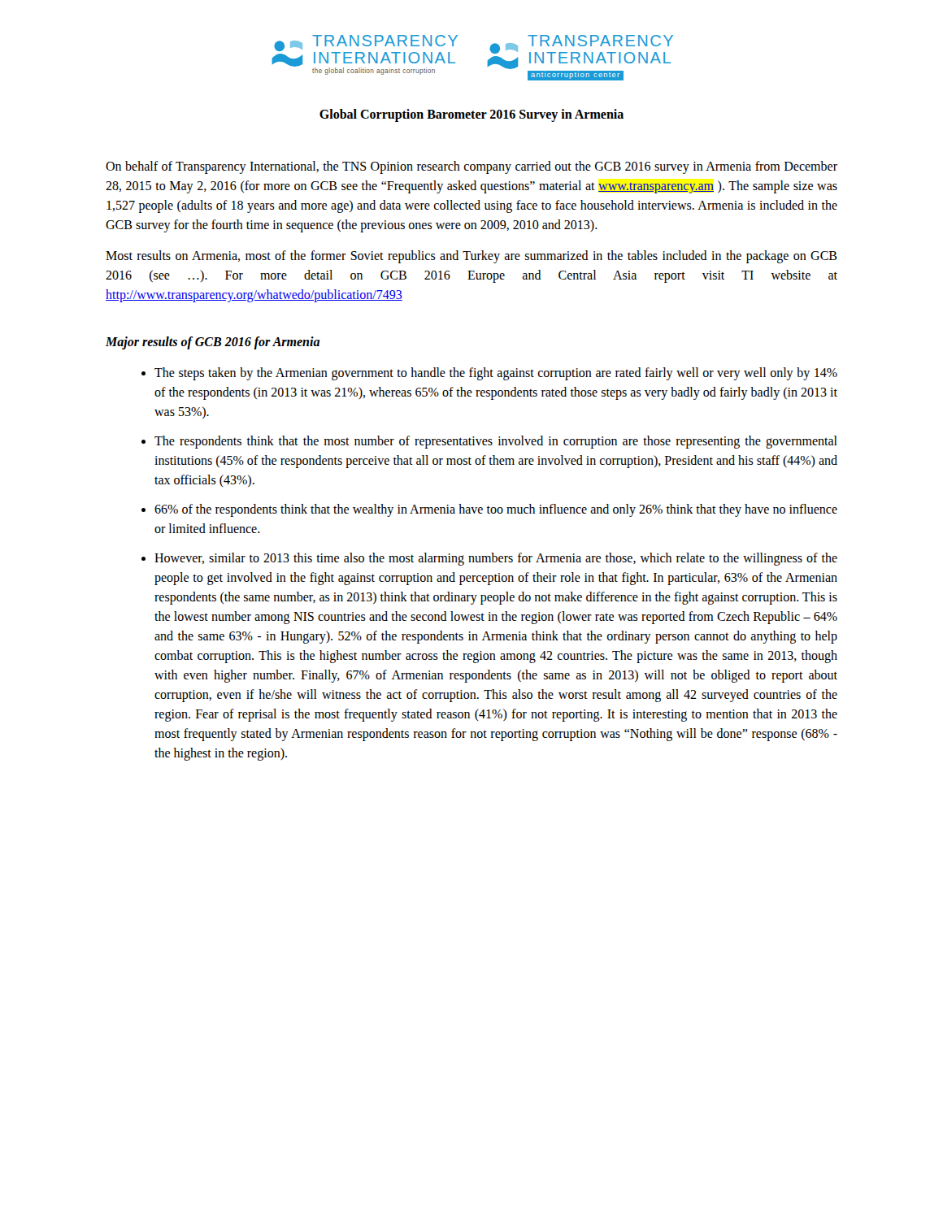TRANSPARENCY
INTERNATIONAL
the global coalition against corruption
TRANSPARENCY
INTERNATIONAL
anticorruption center
Global Corruption Barometer 2016 Survey in Armenia
On behalf of Transparency International, the TNS Opinion research company carried out the GCB 2016 survey in Armenia from December 28, 2015 to May 2, 2016 (for more on GCB see the “Frequently asked questions” material at www.transparency.am ). The sample size was 1,527 people (adults of 18 years and more age) and data were collected using face to face household interviews. Armenia is included in the GCB survey for the fourth time in sequence (the previous ones were on 2009, 2010 and 2013).
Most results on Armenia, most of the former Soviet republics and Turkey are summarized in the tables included in the package on GCB 2016 (see …). For more detail on GCB 2016 Europe and Central Asia report visit TI website at http://www.transparency.org/whatwedo/publication/7493
Major results of GCB 2016 for Armenia
The steps taken by the Armenian government to handle the fight against corruption are rated fairly well or very well only by 14% of the respondents (in 2013 it was 21%), whereas 65% of the respondents rated those steps as very badly od fairly badly (in 2013 it was 53%).
The respondents think that the most number of representatives involved in corruption are those representing the governmental institutions (45% of the respondents perceive that all or most of them are involved in corruption), President and his staff (44%) and tax officials (43%).
66% of the respondents think that the wealthy in Armenia have too much influence and only 26% think that they have no influence or limited influence.
However, similar to 2013 this time also the most alarming numbers for Armenia are those, which relate to the willingness of the people to get involved in the fight against corruption and perception of their role in that fight. In particular, 63% of the Armenian respondents (the same number, as in 2013) think that ordinary people do not make difference in the fight against corruption. This is the lowest number among NIS countries and the second lowest in the region (lower rate was reported from Czech Republic – 64% and the same 63% - in Hungary). 52% of the respondents in Armenia think that the ordinary person cannot do anything to help combat corruption. This is the highest number across the region among 42 countries. The picture was the same in 2013, though with even higher number. Finally, 67% of Armenian respondents (the same as in 2013) will not be obliged to report about corruption, even if he/she will witness the act of corruption. This also the worst result among all 42 surveyed countries of the region. Fear of reprisal is the most frequently stated reason (41%) for not reporting. It is interesting to mention that in 2013 the most frequently stated by Armenian respondents reason for not reporting corruption was “Nothing will be done” response (68% - the highest in the region).